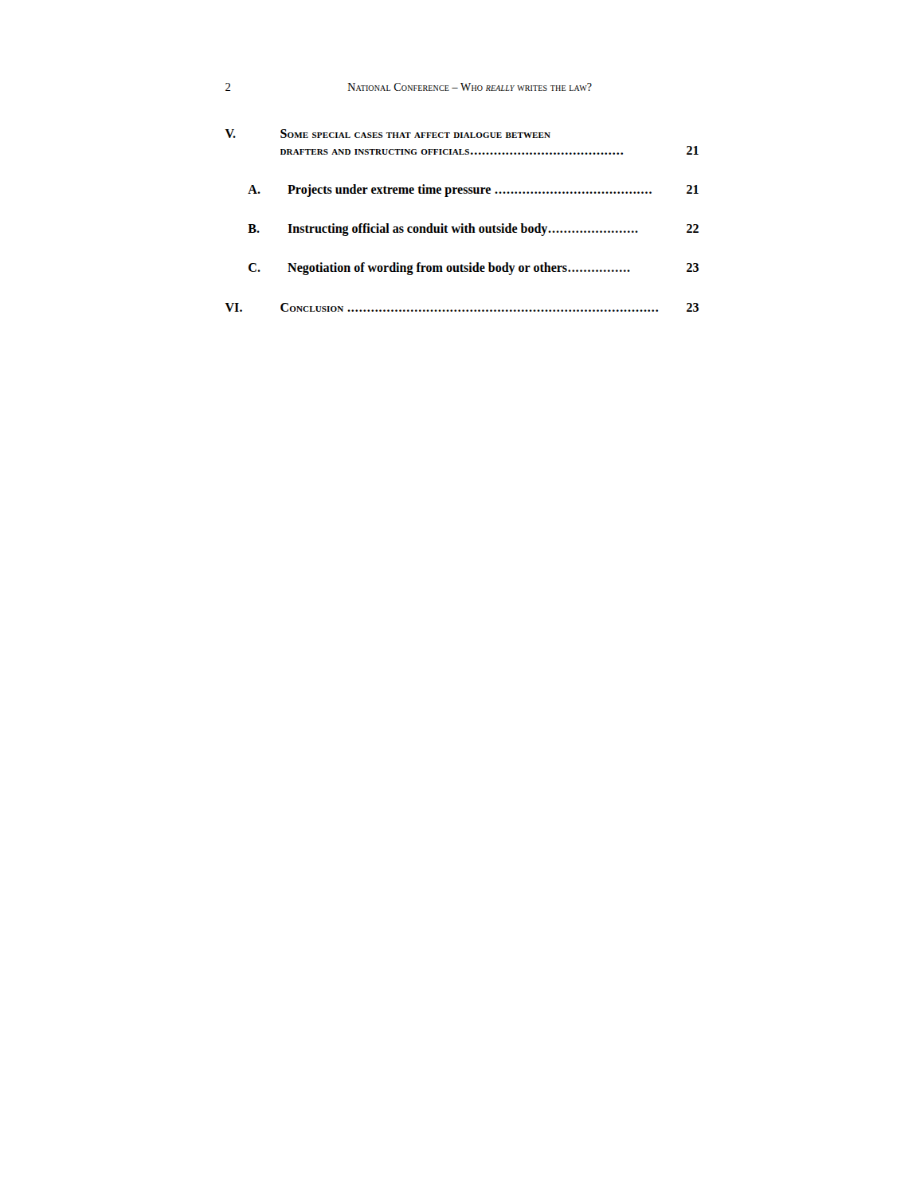2
National Conference – Who really writes the law?
V.
Some special cases that affect dialogue between
drafters and instructing officials.......................................
21
A.
Projects under extreme time pressure ........................................
21
B.
Instructing official as conduit with outside body.......................
22
C.
Negotiation of wording from outside body or others................
23
VI.
Conclusion ...............................................................................
23